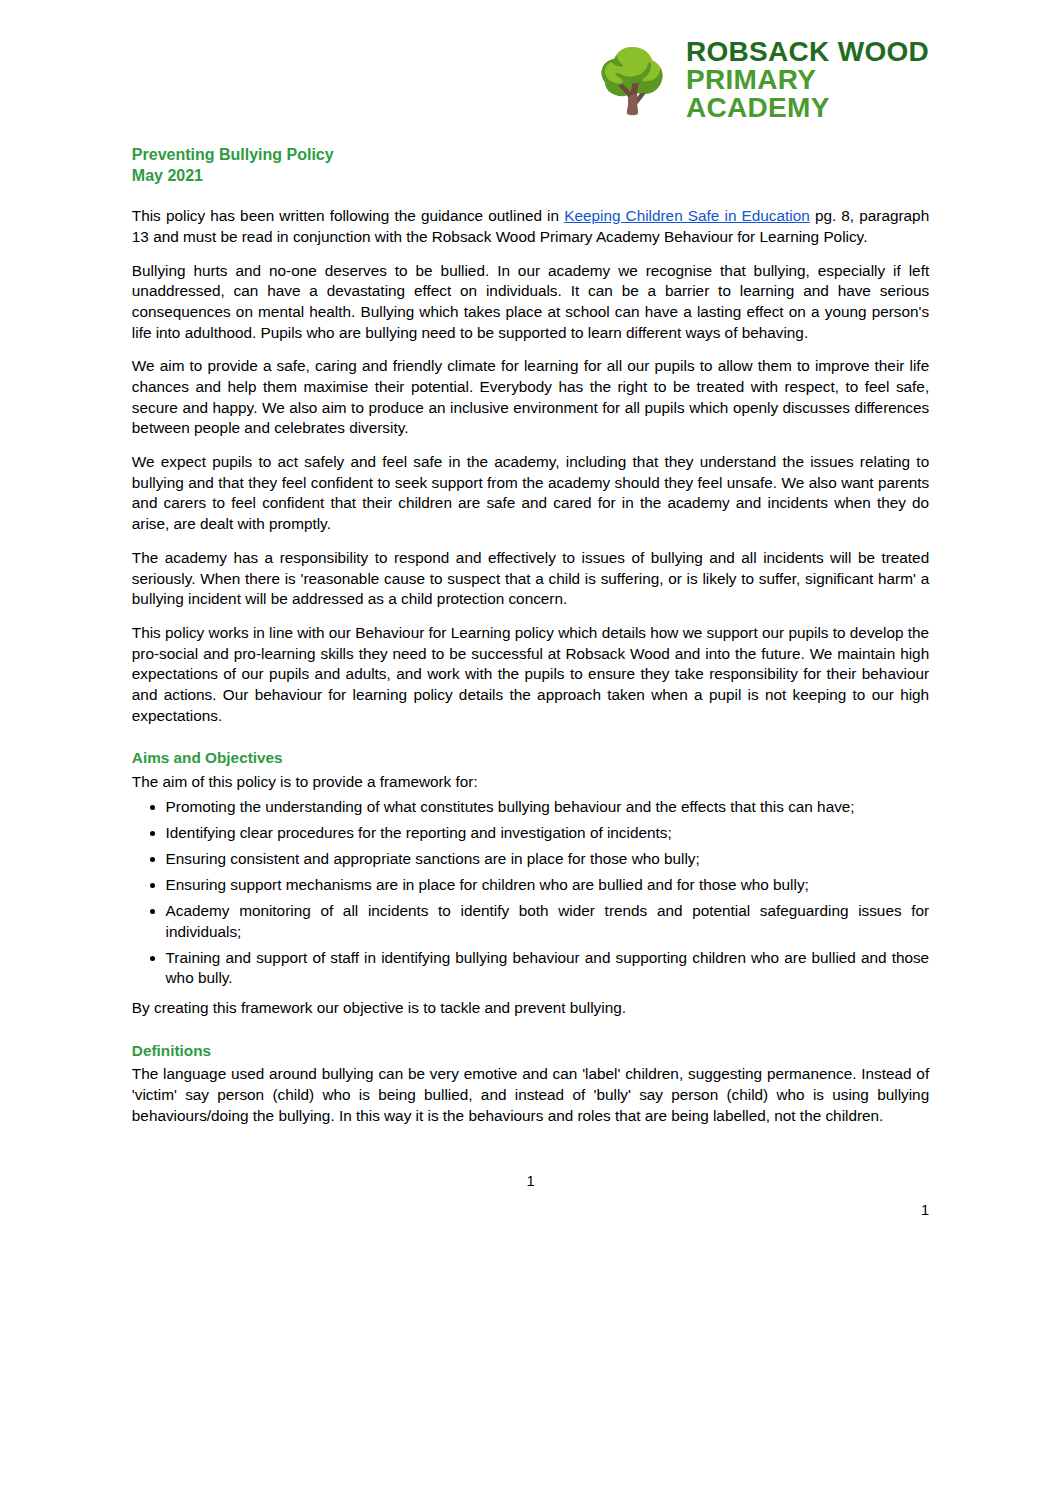🌳ROBSACK WOOD PRIMARY ACADEMY
Preventing Bullying Policy
May 2021
This policy has been written following the guidance outlined in Keeping Children Safe in Education pg. 8, paragraph 13 and must be read in conjunction with the Robsack Wood Primary Academy Behaviour for Learning Policy.
Bullying hurts and no-one deserves to be bullied. In our academy we recognise that bullying, especially if left unaddressed, can have a devastating effect on individuals. It can be a barrier to learning and have serious consequences on mental health. Bullying which takes place at school can have a lasting effect on a young person's life into adulthood. Pupils who are bullying need to be supported to learn different ways of behaving.
We aim to provide a safe, caring and friendly climate for learning for all our pupils to allow them to improve their life chances and help them maximise their potential. Everybody has the right to be treated with respect, to feel safe, secure and happy. We also aim to produce an inclusive environment for all pupils which openly discusses differences between people and celebrates diversity.
We expect pupils to act safely and feel safe in the academy, including that they understand the issues relating to bullying and that they feel confident to seek support from the academy should they feel unsafe. We also want parents and carers to feel confident that their children are safe and cared for in the academy and incidents when they do arise, are dealt with promptly.
The academy has a responsibility to respond and effectively to issues of bullying and all incidents will be treated seriously. When there is 'reasonable cause to suspect that a child is suffering, or is likely to suffer, significant harm' a bullying incident will be addressed as a child protection concern.
This policy works in line with our Behaviour for Learning policy which details how we support our pupils to develop the pro-social and pro-learning skills they need to be successful at Robsack Wood and into the future. We maintain high expectations of our pupils and adults, and work with the pupils to ensure they take responsibility for their behaviour and actions. Our behaviour for learning policy details the approach taken when a pupil is not keeping to our high expectations.
Aims and Objectives
The aim of this policy is to provide a framework for:
Promoting the understanding of what constitutes bullying behaviour and the effects that this can have;
Identifying clear procedures for the reporting and investigation of incidents;
Ensuring consistent and appropriate sanctions are in place for those who bully;
Ensuring support mechanisms are in place for children who are bullied and for those who bully;
Academy monitoring of all incidents to identify both wider trends and potential safeguarding issues for individuals;
Training and support of staff in identifying bullying behaviour and supporting children who are bullied and those who bully.
By creating this framework our objective is to tackle and prevent bullying.
Definitions
The language used around bullying can be very emotive and can 'label' children, suggesting permanence. Instead of 'victim' say person (child) who is being bullied, and instead of 'bully' say person (child) who is using bullying behaviours/doing the bullying. In this way it is the behaviours and roles that are being labelled, not the children.
1
1